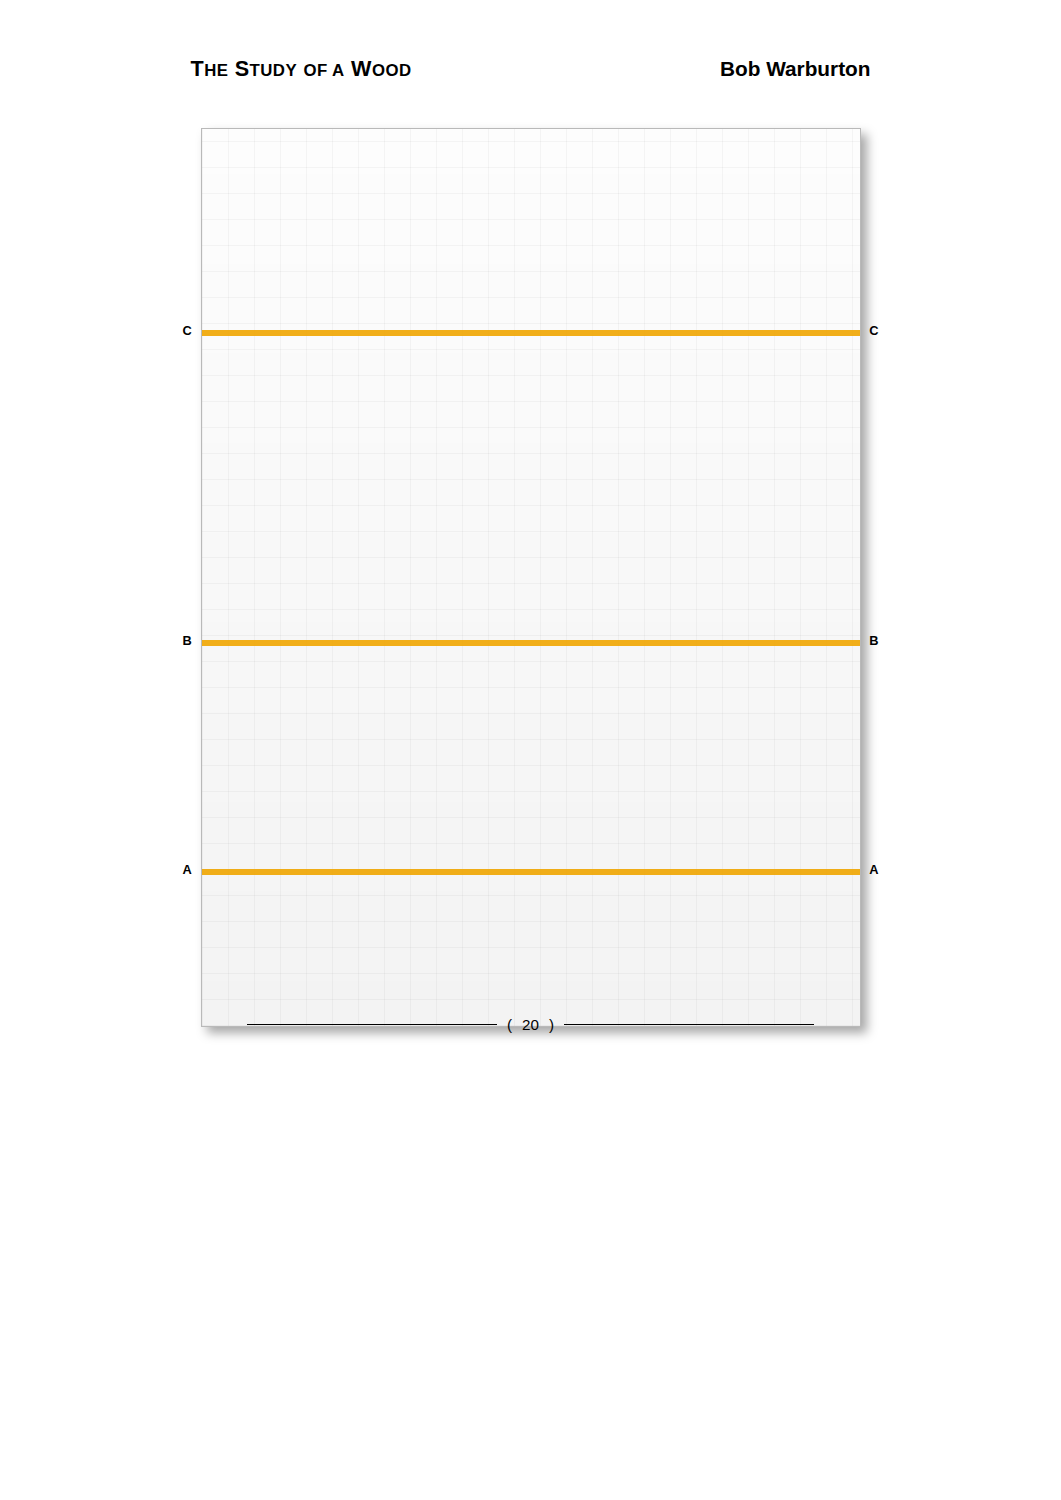The Study of a Wood
Bob Warburton
Hand-drawn geological map of the wood, annotated with contours, stream courses, faults, dip arrows and lithological labels. Section lines A–A, B–B and C–C are ruled across the map in orange.
C C B B A A
20